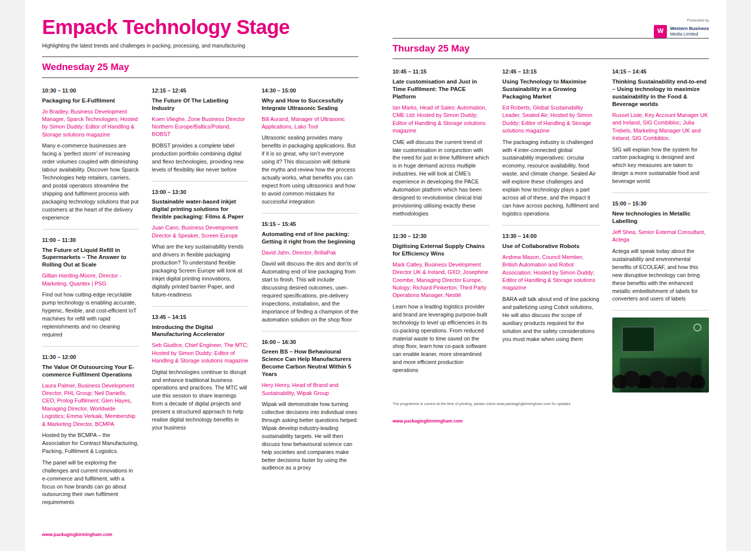Empack Technology Stage
Highlighting the latest trends and challenges in packing, processing, and manufacturing
Wednesday 25 May
10:30 – 11:00
Packaging for E-Fulfilment
Jo Bradley, Business Development Manager, Sparck Technologies; Hosted by Simon Duddy; Editor of Handling & Storage solutions magazine
Many e-commerce businesses are facing a ‘perfect storm’ of increasing order volumes coupled with diminishing labour availability. Discover how Sparck Technologies help retailers, carriers, and postal operators streamline the shipping and fulfilment process with packaging technology solutions that put customers at the heart of the delivery experience
11:00 – 11:30
The Future of Liquid Refill in Supermarkets – The Answer to Rolling Out at Scale
Gillian Harding-Moore, Director - Marketing, Quantex | PSG
Find out how cutting-edge recyclable pump technology is enabling accurate, hygienic, flexible, and cost-efficient IoT machines for refill with rapid replenishments and no cleaning required
11:30 – 12:00
The Value Of Outsourcing Your E-commerce Fulfilment Operations
Laura Palmer, Business Development Director, PHL Group; Neil Daniells, CEO, Prolog Fulfilment; Glen Hayes, Managing Director, Worldwide Logistics; Emma Verkaik, Membership & Marketing Director, BCMPA
Hosted by the BCMPA – the Association for Contract Manufacturing, Packing, Fulfilment & Logistics.
The panel will be exploring the challenges and current innovations in e-commerce and fulfilment, with a focus on how brands can go about outsourcing their own fulfilment requirements
12:15 – 12:45
The Future Of The Labelling Industry
Koen Vlieghe, Zone Business Director Northern Europe/Baltics/Poland, BOBST
BOBST provides a complete label production portfolio combining digital and flexo technologies, providing new levels of flexibility like never before
13:00 – 13:30
Sustainable water-based inkjet digital printing solutions for flexible packaging: Films & Paper
Juan Cano, Business Development Director & Speaker, Screen Europe
What are the key sustainability trends and drivers in flexible packaging production? To understand flexible packaging Screen Europe will look at inkjet digital printing innovations, digitally printed barrier Paper, and future-readiness
13:45 – 14:15
Introducing the Digital Manufacturing Accelerator
Seb Giudice, Chief Engineer, The MTC; Hosted by Simon Duddy; Editor of Handling & Storage solutions magazine
Digital technologies continue to disrupt and enhance traditional business operations and practices. The MTC will use this session to share learnings from a decade of digital projects and present a structured approach to help realise digital technology benefits in your business
14:30 – 15:00
Why and How to Successfully Integrate Ultrasonic Sealing
Bill Aurand, Manager of Ultrasonic Applications, Lako Tool
Ultrasonic sealing provides many benefits in packaging applications. But if it is so great, why isn’t everyone using it? This discussion will debunk the myths and review how the process actually works, what benefits you can expect from using ultrasonics and how to avoid common mistakes for successful integration
15:15 – 15:45
Automating end of line packing: Getting it right from the beginning
David Jahn, Director, BrillaPak
David will discuss the dos and don’ts of Automating end of line packaging from start to finish. This will include discussing desired outcomes, user-required specifications, pre-delivery inspections, installation, and the importance of finding a champion of the automation solution on the shop floor
16:00 – 16:30
Green BS – How Behavioural Science Can Help Manufacturers Become Carbon Neutral Within 5 Years
Hery Henry, Head of Brand and Sustainability, Wipak Group
Wipak will demonstrate how turning collective decisions into individual ones through asking better questions helped Wipak develop industry-leading sustainability targets. He will then discuss how behavioural science can help societies and companies make better decisions faster by using the audience as a proxy
www.packagingbirmingham.com
Presented by
W
Western BusinessMedia Limited
Thursday 25 May
10:45 – 11:15
Late customisation and Just in Time Fulfilment: The PACE Platform
Ian Marks, Head of Sales: Automation, CME Ltd; Hosted by Simon Duddy; Editor of Handling & Storage solutions magazine
CME will discuss the current trend of late customisation in conjunction with the need for just in time fulfilment which is in huge demand across multiple industries. He will look at CME’s experience in developing the PACE Automation platform which has been designed to revolutionise clinical trial provisioning utilising exactly these methodologies
11:30 – 12:30
Digitising External Supply Chains for Efficiency Wins
Mark Catley, Business Development Director UK & Ireland, GXO; Josephine Coombe, Managing Director Europe, Nulogy; Richard Pinkerton, Third Party Operations Manager, Nestlé
Learn how a leading logistics provider and brand are leveraging purpose-built technology to level up efficiencies in its co-packing operations. From reduced material waste to time saved on the shop floor, learn how co-pack software can enable leaner, more streamlined and more efficient production operations
12:45 – 13:15
Using Technology to Maximise Sustainability in a Growing Packaging Market
Ed Roberts, Global Sustainability Leader, Sealed Air; Hosted by Simon Duddy; Editor of Handling & Storage solutions magazine
The packaging industry is challenged with 4 inter-connected global sustainability imperatives: circular economy, resource availability, food waste, and climate change. Sealed Air will explore these challenges and explain how technology plays a part across all of these, and the impact it can have across packing, fulfilment and logistics operations
13:30 – 14:00
Use of Collaborative Robots
Andrew Mason, Council Member, British Automation and Robot Association; Hosted by Simon Duddy; Editor of Handling & Storage solutions magazine
BARA will talk about end of line packing and palletizing using Cobot solutions, He will also discuss the scope of auxiliary products required for the solution and the safety considerations you must make when using them
14:15 – 14:45
Thinking Sustainability end-to-end – Using technology to maximize sustainability in the Food & Beverage worlds
Russel Lisle, Key Account Manager UK and Ireland, SIG Combibloc; Julia Trebels, Marketing Manager UK and Ireland, SIG Combibloc.
SIG will explain how the system for carton packaging is designed and which key measures are taken to design a more sustainable food and beverage world
15:00 – 15:30
New technologies in Metallic Labelling
Jeff Shea, Senior External Consultant, Actega
Actega will speak today about the sustainability and environmental benefits of ECOLEAF, and how this new disruptive technology can bring these benefits with the enhanced metallic embellishment of labels for converters and users of labels
The programme is correct at the time of printing, please check www.packagingbirmingham.com for updates
www.packagingbirmingham.com